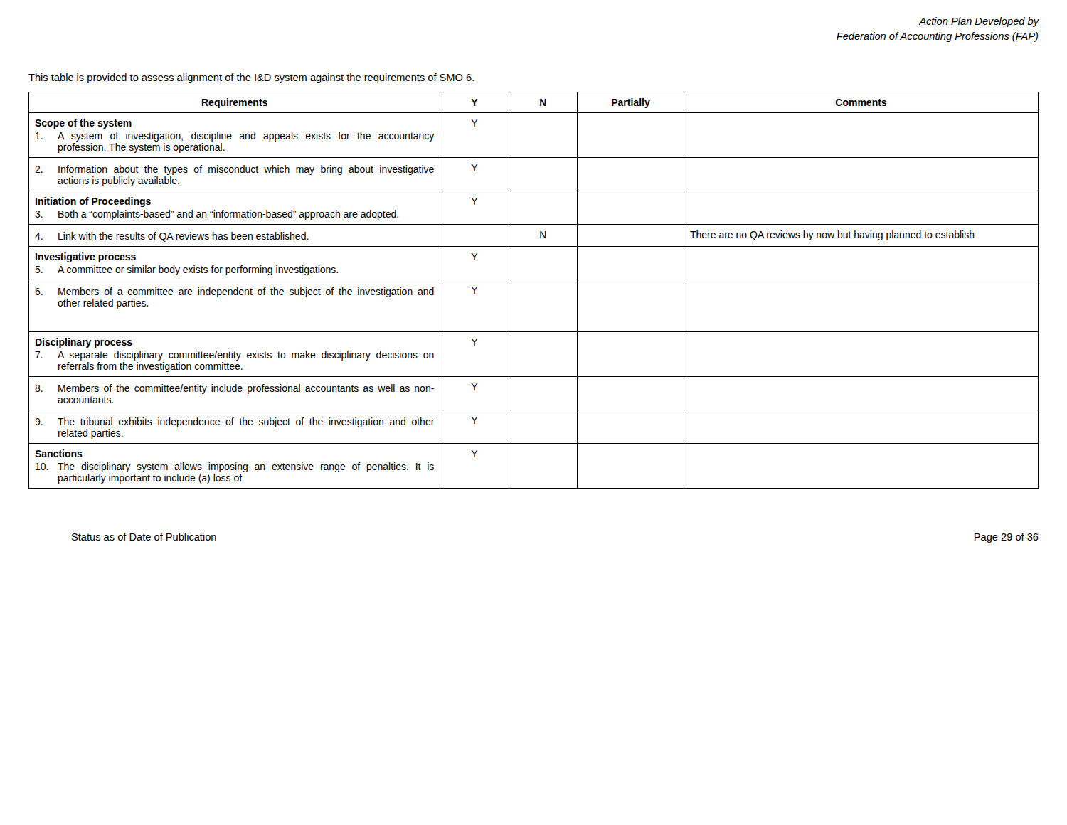Action Plan Developed by
Federation of Accounting Professions (FAP)
This table is provided to assess alignment of the I&D system against the requirements of SMO 6.
| Requirements | Y | N | Partially | Comments |
| --- | --- | --- | --- | --- |
| Scope of the system 1. A system of investigation, discipline and appeals exists for the accountancy profession. The system is operational. | Y | | | |
| 2. Information about the types of misconduct which may bring about investigative actions is publicly available. | Y | | | |
| Initiation of Proceedings 3. Both a “complaints-based” and an “information-based” approach are adopted. | Y | | | |
| 4. Link with the results of QA reviews has been established. | | N | | There are no QA reviews by now but having planned to establish |
| Investigative process 5. A committee or similar body exists for performing investigations. | Y | | | |
| 6. Members of a committee are independent of the subject of the investigation and other related parties. | Y | | | |
| Disciplinary process 7. A separate disciplinary committee/entity exists to make disciplinary decisions on referrals from the investigation committee. | Y | | | |
| 8. Members of the committee/entity include professional accountants as well as non-accountants. | Y | | | |
| 9. The tribunal exhibits independence of the subject of the investigation and other related parties. | Y | | | |
| Sanctions 10. The disciplinary system allows imposing an extensive range of penalties. It is particularly important to include (a) loss of | Y | | | |
Status as of Date of Publication
Page 29 of 36